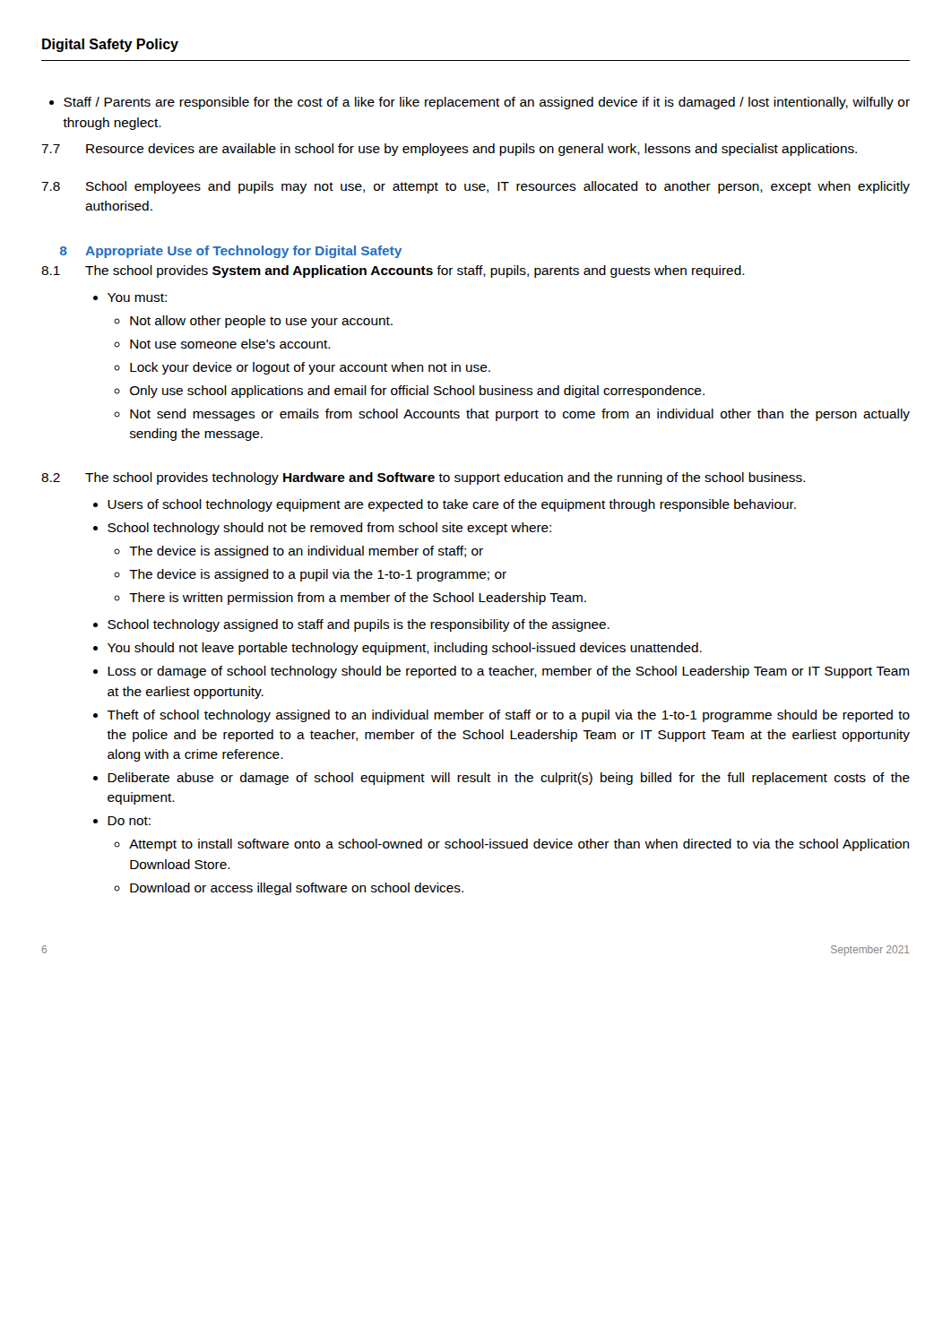Digital Safety Policy
Staff / Parents are responsible for the cost of a like for like replacement of an assigned device if it is damaged / lost intentionally, wilfully or through neglect.
7.7
Resource devices are available in school for use by employees and pupils on general work, lessons and specialist applications.
7.8
School employees and pupils may not use, or attempt to use, IT resources allocated to another person, except when explicitly authorised.
8
Appropriate Use of Technology for Digital Safety
8.1
The school provides System and Application Accounts for staff, pupils, parents and guests when required.
You must:
Not allow other people to use your account.
Not use someone else's account.
Lock your device or logout of your account when not in use.
Only use school applications and email for official School business and digital correspondence.
Not send messages or emails from school Accounts that purport to come from an individual other than the person actually sending the message.
8.2
The school provides technology Hardware and Software to support education and the running of the school business.
Users of school technology equipment are expected to take care of the equipment through responsible behaviour.
School technology should not be removed from school site except where:
The device is assigned to an individual member of staff; or
The device is assigned to a pupil via the 1-to-1 programme; or
There is written permission from a member of the School Leadership Team.
School technology assigned to staff and pupils is the responsibility of the assignee.
You should not leave portable technology equipment, including school-issued devices unattended.
Loss or damage of school technology should be reported to a teacher, member of the School Leadership Team or IT Support Team at the earliest opportunity.
Theft of school technology assigned to an individual member of staff or to a pupil via the 1-to-1 programme should be reported to the police and be reported to a teacher, member of the School Leadership Team or IT Support Team at the earliest opportunity along with a crime reference.
Deliberate abuse or damage of school equipment will result in the culprit(s) being billed for the full replacement costs of the equipment.
Do not:
Attempt to install software onto a school-owned or school-issued device other than when directed to via the school Application Download Store.
Download or access illegal software on school devices.
6 September 2021